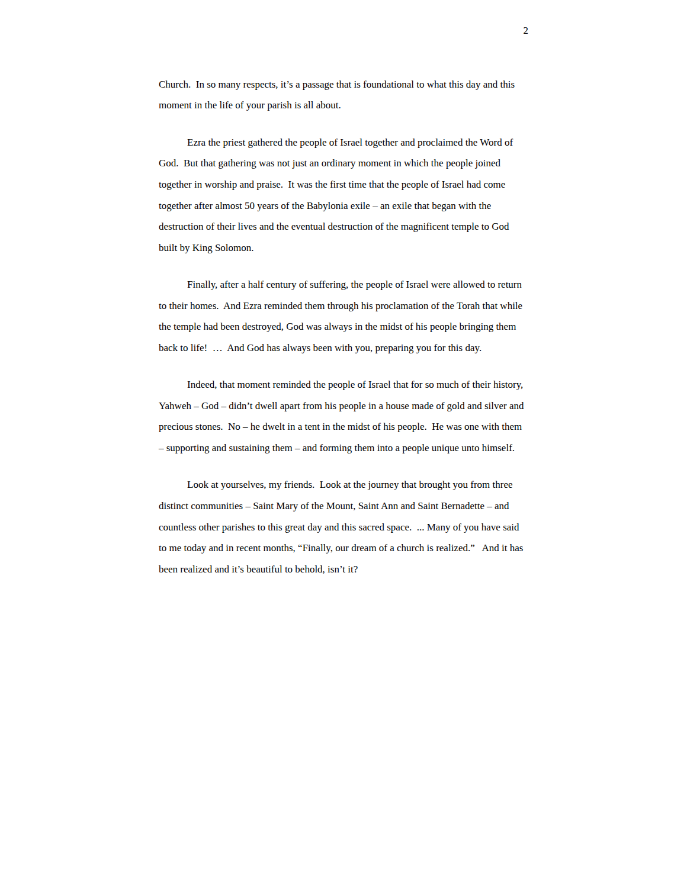2
Church. In so many respects, it’s a passage that is foundational to what this day and this moment in the life of your parish is all about.
Ezra the priest gathered the people of Israel together and proclaimed the Word of God. But that gathering was not just an ordinary moment in which the people joined together in worship and praise. It was the first time that the people of Israel had come together after almost 50 years of the Babylonia exile – an exile that began with the destruction of their lives and the eventual destruction of the magnificent temple to God built by King Solomon.
Finally, after a half century of suffering, the people of Israel were allowed to return to their homes. And Ezra reminded them through his proclamation of the Torah that while the temple had been destroyed, God was always in the midst of his people bringing them back to life! … And God has always been with you, preparing you for this day.
Indeed, that moment reminded the people of Israel that for so much of their history, Yahweh – God – didn’t dwell apart from his people in a house made of gold and silver and precious stones. No – he dwelt in a tent in the midst of his people. He was one with them – supporting and sustaining them – and forming them into a people unique unto himself.
Look at yourselves, my friends. Look at the journey that brought you from three distinct communities – Saint Mary of the Mount, Saint Ann and Saint Bernadette – and countless other parishes to this great day and this sacred space. ... Many of you have said to me today and in recent months, “Finally, our dream of a church is realized.” And it has been realized and it’s beautiful to behold, isn’t it?